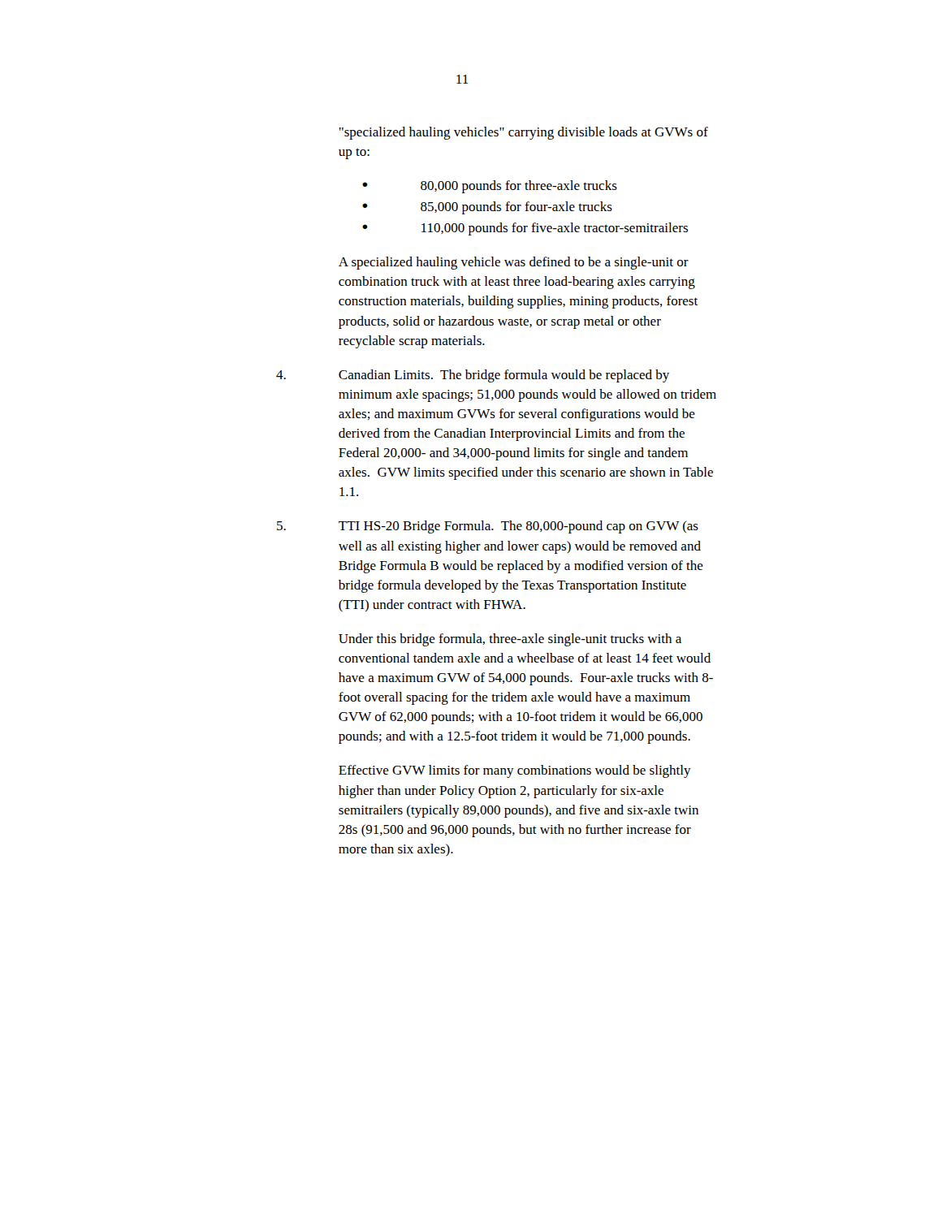11
"specialized hauling vehicles" carrying divisible loads at GVWs of up to:
●80,000 pounds for three-axle trucks
●85,000 pounds for four-axle trucks
●110,000 pounds for five-axle tractor-semitrailers
A specialized hauling vehicle was defined to be a single-unit or combination truck with at least three load-bearing axles carrying construction materials, building supplies, mining products, forest products, solid or hazardous waste, or scrap metal or other recyclable scrap materials.
4.
Canadian Limits. The bridge formula would be replaced by minimum axle spacings; 51,000 pounds would be allowed on tridem axles; and maximum GVWs for several configurations would be derived from the Canadian Interprovincial Limits and from the Federal 20,000- and 34,000-pound limits for single and tandem axles. GVW limits specified under this scenario are shown in Table 1.1.
5.
TTI HS-20 Bridge Formula. The 80,000-pound cap on GVW (as well as all existing higher and lower caps) would be removed and Bridge Formula B would be replaced by a modified version of the bridge formula developed by the Texas Transportation Institute (TTI) under contract with FHWA.
Under this bridge formula, three-axle single-unit trucks with a conventional tandem axle and a wheelbase of at least 14 feet would have a maximum GVW of 54,000 pounds. Four-axle trucks with 8-foot overall spacing for the tridem axle would have a maximum GVW of 62,000 pounds; with a 10-foot tridem it would be 66,000 pounds; and with a 12.5-foot tridem it would be 71,000 pounds.
Effective GVW limits for many combinations would be slightly higher than under Policy Option 2, particularly for six-axle semitrailers (typically 89,000 pounds), and five and six-axle twin 28s (91,500 and 96,000 pounds, but with no further increase for more than six axles).